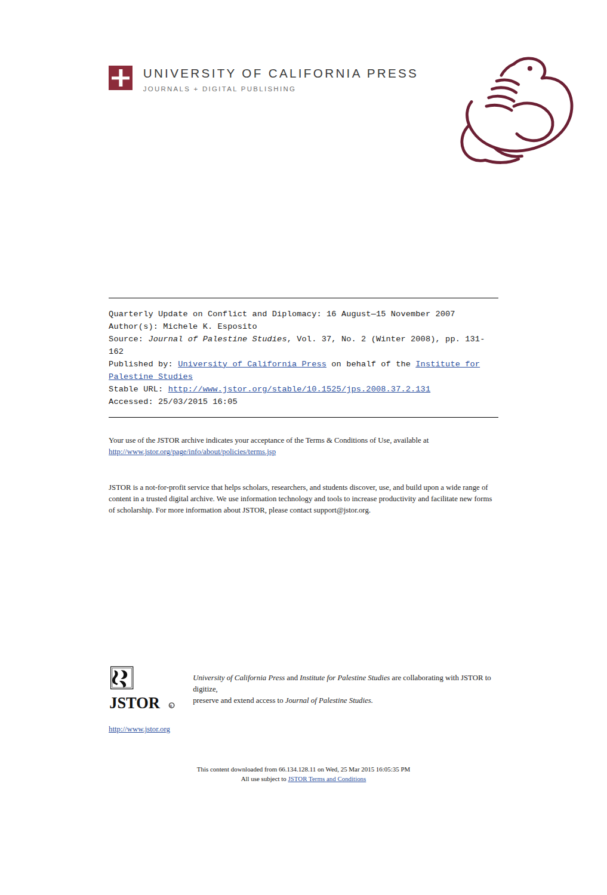UNIVERSITY OF CALIFORNIA PRESS
JOURNALS + DIGITAL PUBLISHING
Quarterly Update on Conflict and Diplomacy: 16 August—15 November 2007
Author(s): Michele K. Esposito
Source: Journal of Palestine Studies, Vol. 37, No. 2 (Winter 2008), pp. 131-162
Published by: University of California Press on behalf of the Institute for Palestine Studies
Stable URL: http://www.jstor.org/stable/10.1525/jps.2008.37.2.131
Accessed: 25/03/2015 16:05
Your use of the JSTOR archive indicates your acceptance of the Terms & Conditions of Use, available at
http://www.jstor.org/page/info/about/policies/terms.jsp
JSTOR is a not-for-profit service that helps scholars, researchers, and students discover, use, and build upon a wide range of content in a trusted digital archive. We use information technology and tools to increase productivity and facilitate new forms of scholarship. For more information about JSTOR, please contact support@jstor.org.
JSTOR R
University of California Press and Institute for Palestine Studies are collaborating with JSTOR to digitize,
preserve and extend access to Journal of Palestine Studies.
http://www.jstor.org
This content downloaded from 66.134.128.11 on Wed, 25 Mar 2015 16:05:35 PM
All use subject to JSTOR Terms and Conditions